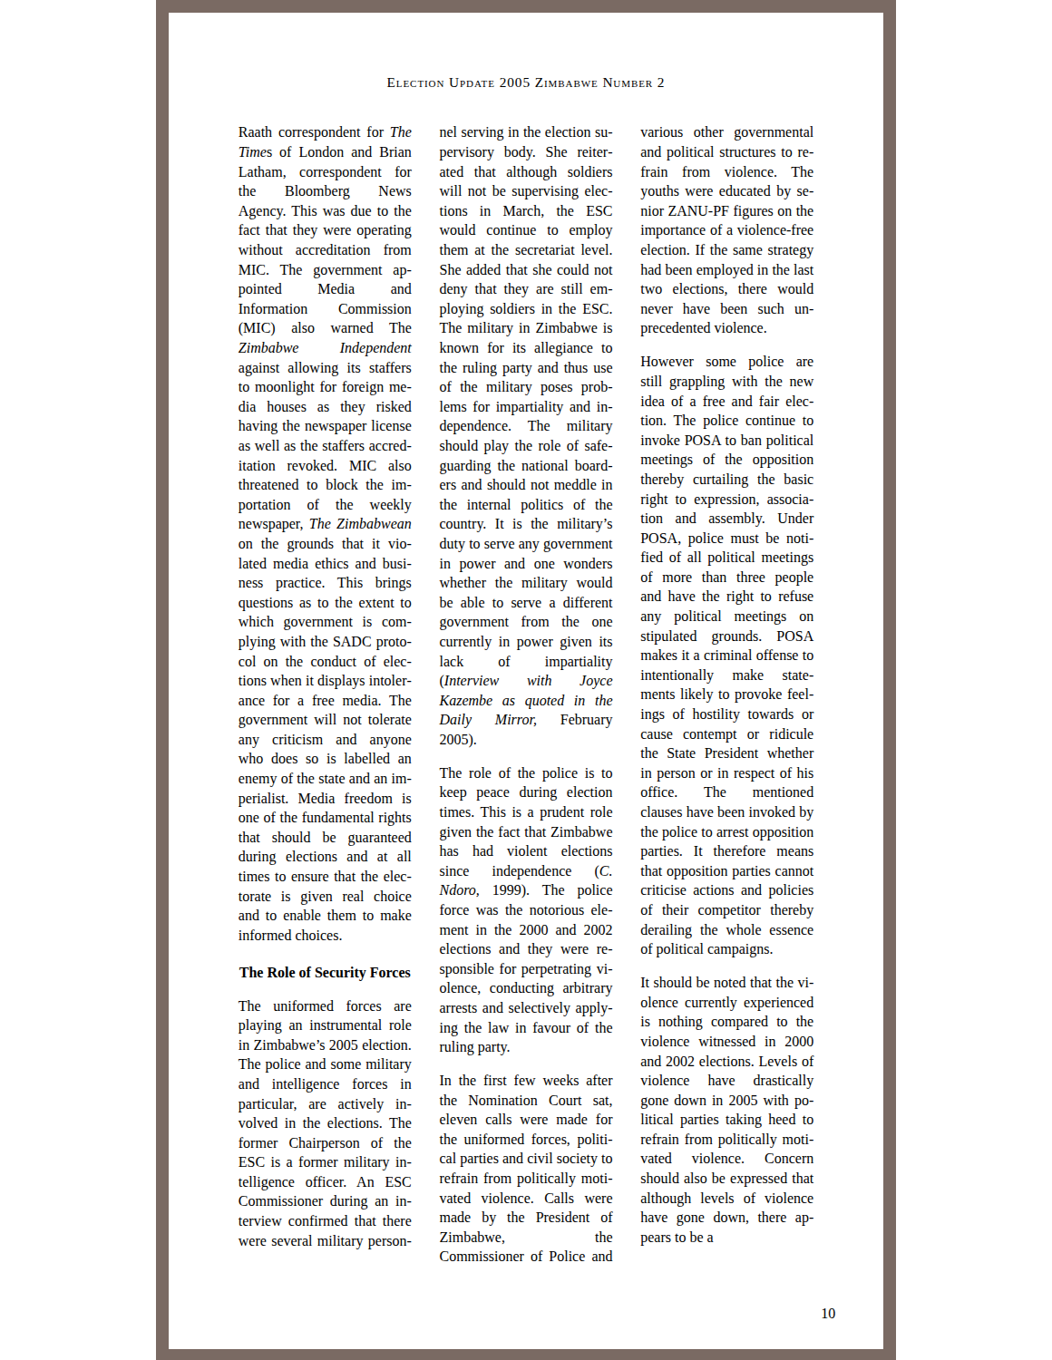Election Update 2005 Zimbabwe Number 2
Raath correspondent for The Times of London and Brian Latham, correspondent for the Bloomberg News Agency. This was due to the fact that they were operating without accreditation from MIC. The government appointed Media and Information Commission (MIC) also warned The Zimbabwe Independent against allowing its staffers to moonlight for foreign media houses as they risked having the newspaper license as well as the staffers accreditation revoked. MIC also threatened to block the importation of the weekly newspaper, The Zimbabwean on the grounds that it violated media ethics and business practice. This brings questions as to the extent to which government is complying with the SADC protocol on the conduct of elections when it displays intolerance for a free media. The government will not tolerate any criticism and anyone who does so is labelled an enemy of the state and an imperialist. Media freedom is one of the fundamental rights that should be guaranteed during elections and at all times to ensure that the electorate is given real choice and to enable them to make informed choices.
The Role of Security Forces
The uniformed forces are playing an instrumental role in Zimbabwe’s 2005 election. The police and some military and intelligence forces in particular, are actively involved in the elections. The former Chairperson of the ESC is a former military intelligence officer. An ESC Commissioner during an interview confirmed that there were several military personnel serving in the election supervisory body. She reiterated that although soldiers will not be supervising elections in March, the ESC would continue to employ them at the secretariat level. She added that she could not deny that they are still employing soldiers in the ESC. The military in Zimbabwe is known for its allegiance to the ruling party and thus use of the military poses problems for impartiality and independence. The military should play the role of safeguarding the national boarders and should not meddle in the internal politics of the country. It is the military’s duty to serve any government in power and one wonders whether the military would be able to serve a different government from the one currently in power given its lack of impartiality (Interview with Joyce Kazembe as quoted in the Daily Mirror, February 2005).
The role of the police is to keep peace during election times. This is a prudent role given the fact that Zimbabwe has had violent elections since independence (C. Ndoro, 1999). The police force was the notorious element in the 2000 and 2002 elections and they were responsible for perpetrating violence, conducting arbitrary arrests and selectively applying the law in favour of the ruling party.
In the first few weeks after the Nomination Court sat, eleven calls were made for the uniformed forces, political parties and civil society to refrain from politically motivated violence. Calls were made by the President of Zimbabwe, the Commissioner of Police and various other governmental and political structures to refrain from violence. The youths were educated by senior ZANU-PF figures on the importance of a violence-free election. If the same strategy had been employed in the last two elections, there would never have been such unprecedented violence.
However some police are still grappling with the new idea of a free and fair election. The police continue to invoke POSA to ban political meetings of the opposition thereby curtailing the basic right to expression, association and assembly. Under POSA, police must be notified of all political meetings of more than three people and have the right to refuse any political meetings on stipulated grounds. POSA makes it a criminal offense to intentionally make statements likely to provoke feelings of hostility towards or cause contempt or ridicule the State President whether in person or in respect of his office. The mentioned clauses have been invoked by the police to arrest opposition parties. It therefore means that opposition parties cannot criticise actions and policies of their competitor thereby derailing the whole essence of political campaigns.
It should be noted that the violence currently experienced is nothing compared to the violence witnessed in 2000 and 2002 elections. Levels of violence have drastically gone down in 2005 with political parties taking heed to refrain from politically motivated violence. Concern should also be expressed that although levels of violence have gone down, there appears to be a
10